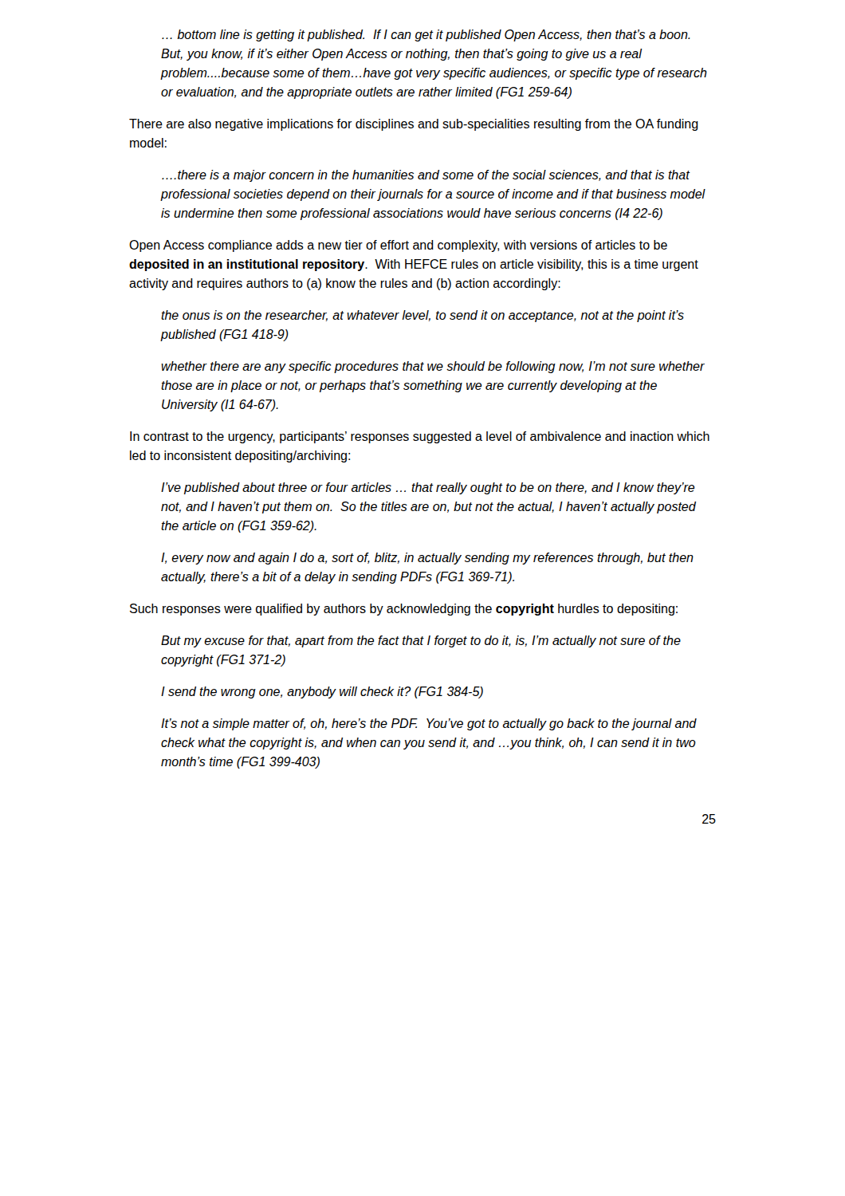… bottom line is getting it published. If I can get it published Open Access, then that’s a boon. But, you know, if it’s either Open Access or nothing, then that’s going to give us a real problem....because some of them…have got very specific audiences, or specific type of research or evaluation, and the appropriate outlets are rather limited (FG1 259-64)
There are also negative implications for disciplines and sub-specialities resulting from the OA funding model:
….there is a major concern in the humanities and some of the social sciences, and that is that professional societies depend on their journals for a source of income and if that business model is undermine then some professional associations would have serious concerns (I4 22-6)
Open Access compliance adds a new tier of effort and complexity, with versions of articles to be deposited in an institutional repository. With HEFCE rules on article visibility, this is a time urgent activity and requires authors to (a) know the rules and (b) action accordingly:
the onus is on the researcher, at whatever level, to send it on acceptance, not at the point it’s published (FG1 418-9)
whether there are any specific procedures that we should be following now, I’m not sure whether those are in place or not, or perhaps that’s something we are currently developing at the University (I1 64-67).
In contrast to the urgency, participants’ responses suggested a level of ambivalence and inaction which led to inconsistent depositing/archiving:
I’ve published about three or four articles … that really ought to be on there, and I know they’re not, and I haven’t put them on. So the titles are on, but not the actual, I haven’t actually posted the article on (FG1 359-62).
I, every now and again I do a, sort of, blitz, in actually sending my references through, but then actually, there’s a bit of a delay in sending PDFs (FG1 369-71).
Such responses were qualified by authors by acknowledging the copyright hurdles to depositing:
But my excuse for that, apart from the fact that I forget to do it, is, I’m actually not sure of the copyright (FG1 371-2)
I send the wrong one, anybody will check it? (FG1 384-5)
It’s not a simple matter of, oh, here’s the PDF. You’ve got to actually go back to the journal and check what the copyright is, and when can you send it, and …you think, oh, I can send it in two month’s time (FG1 399-403)
25